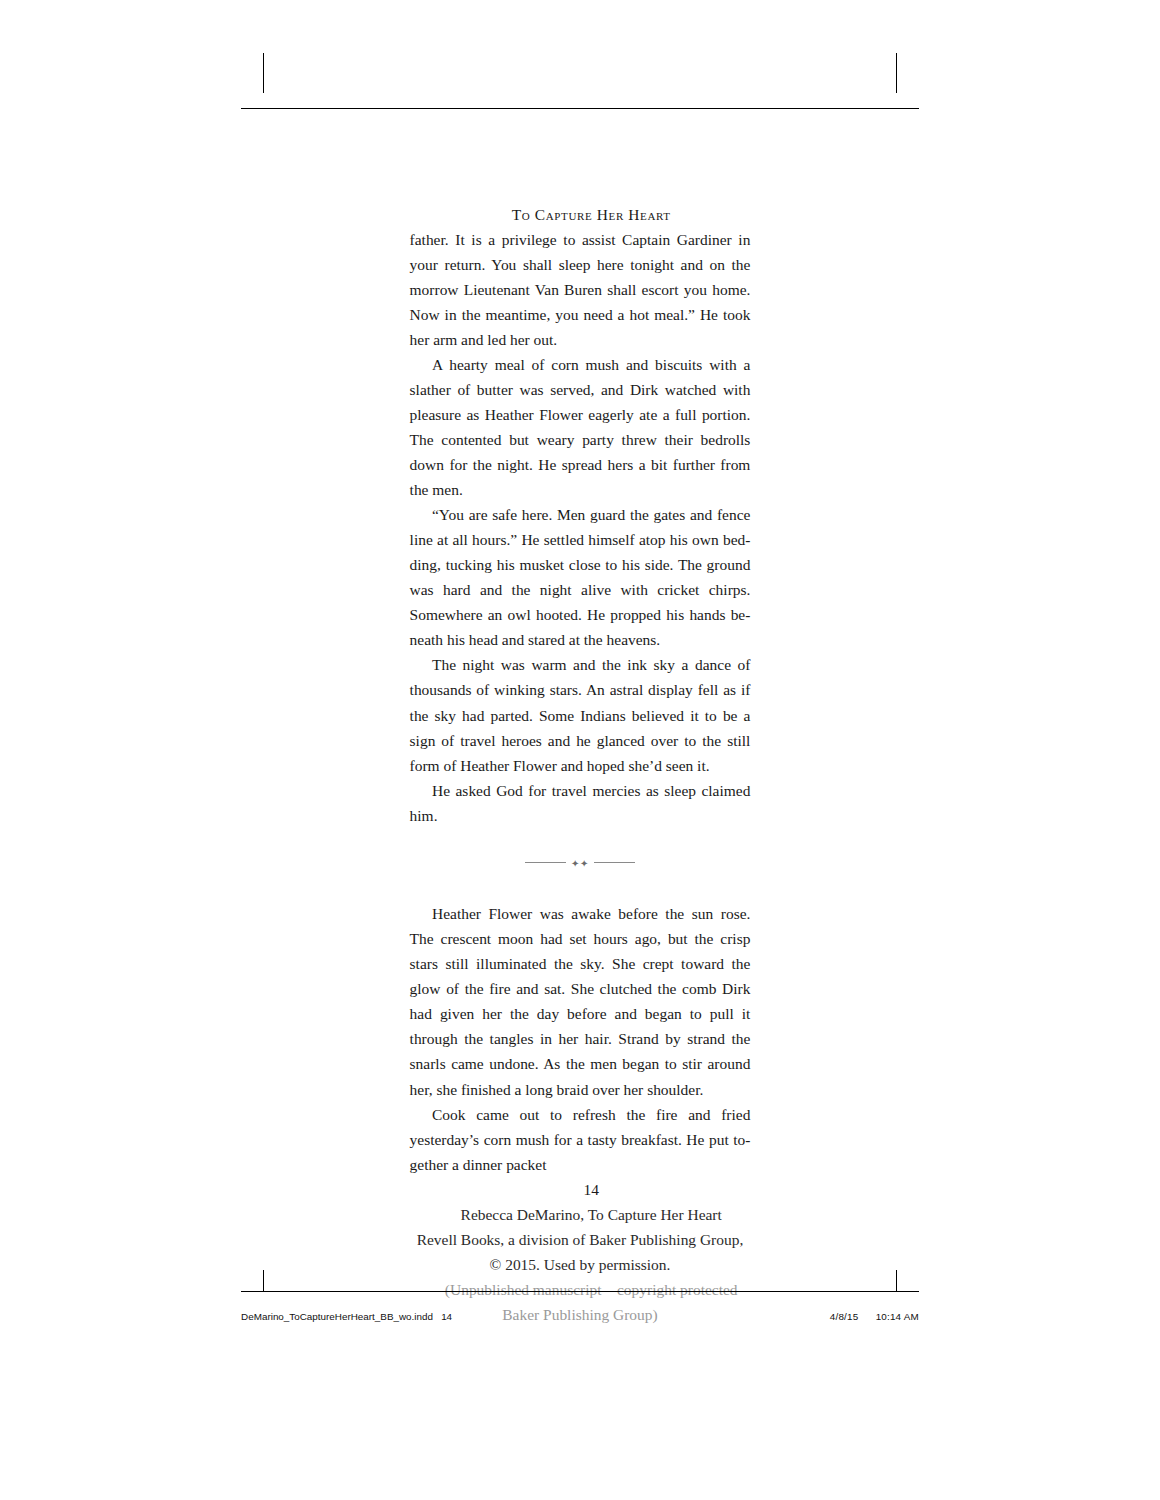To Capture Her Heart
father. It is a privilege to assist Captain Gardiner in your return. You shall sleep here tonight and on the morrow Lieutenant Van Buren shall escort you home. Now in the meantime, you need a hot meal.” He took her arm and led her out.
A hearty meal of corn mush and biscuits with a slather of butter was served, and Dirk watched with pleasure as Heather Flower eagerly ate a full portion. The contented but weary party threw their bedrolls down for the night. He spread hers a bit further from the men.
“You are safe here. Men guard the gates and fence line at all hours.” He settled himself atop his own bedding, tucking his musket close to his side. The ground was hard and the night alive with cricket chirps. Somewhere an owl hooted. He propped his hands beneath his head and stared at the heavens.
The night was warm and the ink sky a dance of thousands of winking stars. An astral display fell as if the sky had parted. Some Indians believed it to be a sign of travel heroes and he glanced over to the still form of Heather Flower and hoped she’d seen it.
He asked God for travel mercies as sleep claimed him.
✦✦
Heather Flower was awake before the sun rose. The crescent moon had set hours ago, but the crisp stars still illuminated the sky. She crept toward the glow of the fire and sat. She clutched the comb Dirk had given her the day before and began to pull it through the tangles in her hair. Strand by strand the snarls came undone. As the men began to stir around her, she finished a long braid over her shoulder.
Cook came out to refresh the fire and fried yesterday’s corn mush for a tasty breakfast. He put together a dinner packet
14
Rebecca DeMarino, To Capture Her Heart
Revell Books, a division of Baker Publishing Group, © 2015. Used by permission.
(Unpublished manuscript—copyright protected Baker Publishing Group)
DeMarino_ToCaptureHerHeart_BB_wo.indd 14 4/8/1510:14 AM